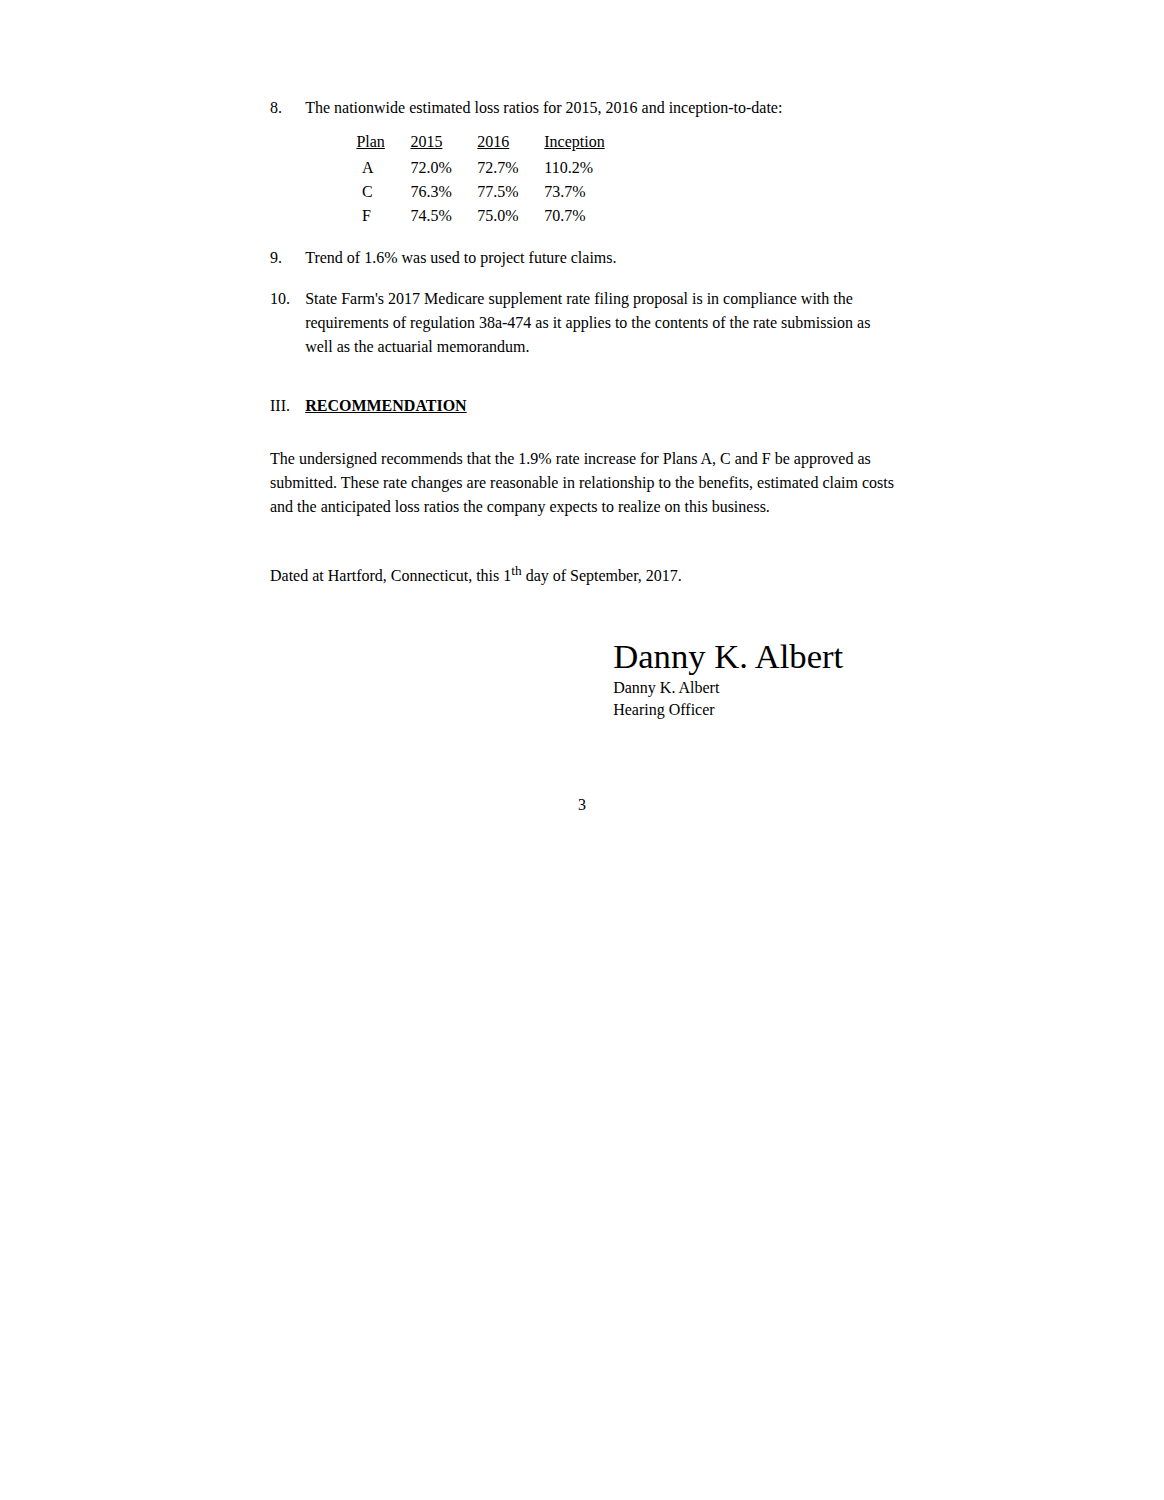8. The nationwide estimated loss ratios for 2015, 2016 and inception-to-date:
| Plan | 2015 | 2016 | Inception |
| --- | --- | --- | --- |
| A | 72.0% | 72.7% | 110.2% |
| C | 76.3% | 77.5% | 73.7% |
| F | 74.5% | 75.0% | 70.7% |
9. Trend of 1.6% was used to project future claims.
10. State Farm's 2017 Medicare supplement rate filing proposal is in compliance with the requirements of regulation 38a-474 as it applies to the contents of the rate submission as well as the actuarial memorandum.
III. RECOMMENDATION
The undersigned recommends that the 1.9% rate increase for Plans A, C and F be approved as submitted. These rate changes are reasonable in relationship to the benefits, estimated claim costs and the anticipated loss ratios the company expects to realize on this business.
Dated at Hartford, Connecticut, this 1th day of September, 2017.
Danny K. Albert
Danny K. Albert
Hearing Officer
3